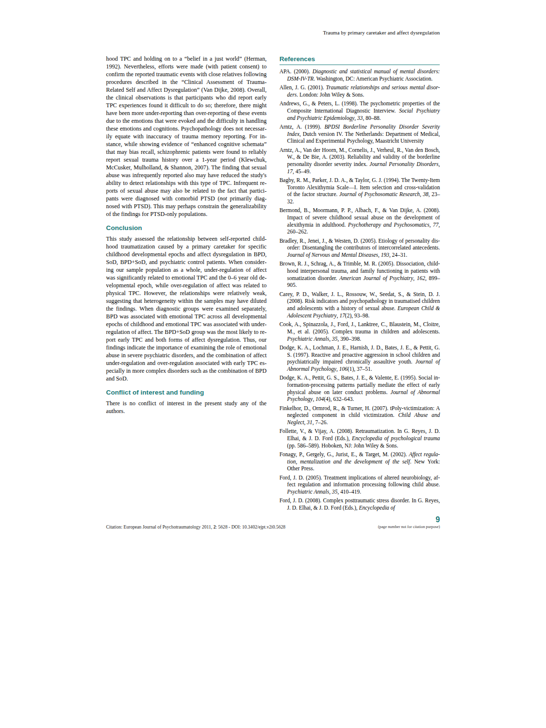Trauma by primary caretaker and affect dysregulation
hood TPC and holding on to a “belief in a just world” (Herman, 1992). Nevertheless, efforts were made (with patient consent) to confirm the reported traumatic events with close relatives following procedures described in the “Clinical Assessment of Trauma-Related Self and Affect Dysregulation” (Van Dijke, 2008). Overall, the clinical observations is that participants who did report early TPC experiences found it difficult to do so; therefore, there might have been more under-reporting than over-reporting of these events due to the emotions that were evoked and the difficulty in handling these emotions and cognitions. Psychopathology does not necessarily equate with inaccuracy of trauma memory reporting. For instance, while showing evidence of “enhanced cognitive schemata” that may bias recall, schizophrenic patients were found to reliably report sexual trauma history over a 1-year period (Klewchuk, McCusker, Mulholland, & Shannon, 2007). The finding that sexual abuse was infrequently reported also may have reduced the study's ability to detect relationships with this type of TPC. Infrequent reports of sexual abuse may also be related to the fact that participants were diagnosed with comorbid PTSD (not primarily diagnosed with PTSD). This may perhaps constrain the generalizability of the findings for PTSD-only populations.
Conclusion
This study assessed the relationship between self-reported childhood traumatization caused by a primary caretaker for specific childhood developmental epochs and affect dysregulation in BPD, SoD, BPD+SoD, and psychiatric control patients. When considering our sample population as a whole, under-regulation of affect was significantly related to emotional TPC and the 0–6 year old developmental epoch, while over-regulation of affect was related to physical TPC. However, the relationships were relatively weak, suggesting that heterogeneity within the samples may have diluted the findings. When diagnostic groups were examined separately, BPD was associated with emotional TPC across all developmental epochs of childhood and emotional TPC was associated with under-regulation of affect. The BPD+SoD group was the most likely to report early TPC and both forms of affect dysregulation. Thus, our findings indicate the importance of examining the role of emotional abuse in severe psychiatric disorders, and the combination of affect under-regulation and over-regulation associated with early TPC especially in more complex disorders such as the combination of BPD and SoD.
Conflict of interest and funding
There is no conflict of interest in the present study any of the authors.
References
APA. (2000). Diagnostic and statistical manual of mental disorders: DSM-IV-TR. Washington, DC: American Psychiatric Association.
Allen, J. G. (2001). Traumatic relationships and serious mental disorders. London: John Wiley & Sons.
Andrews, G., & Peters, L. (1998). The psychometric properties of the Composite International Diagnostic Interview. Social Psychiatry and Psychiatric Epidemiology, 33, 80–88.
Arntz, A. (1999). BPDSI Borderline Personality Disorder Severity Index, Dutch version IV. The Netherlands: Department of Medical, Clinical and Experimental Psychology, Maastricht University
Arntz, A., Van der Hoorn, M., Cornelis, J., Verheul, R., Van den Bosch, W., & De Bie, A. (2003). Reliability and validity of the borderline personality disorder severity index. Journal Personality Disorders, 17, 45–49.
Bagby, R. M., Parker, J. D. A., & Taylor, G. J. (1994). The Twenty-Item Toronto Alexithymia Scale—I. Item selection and cross-validation of the factor structure. Journal of Psychosomatic Research, 38, 23–32.
Bermond, B., Moormann, P. P., Albach, F., & Van Dijke, A. (2008). Impact of severe childhood sexual abuse on the development of alexithymia in adulthood. Psychotherapy and Psychosomatics, 77, 260–262.
Bradley, R., Jenei, J., & Westen, D. (2005). Etiology of personality disorder: Disentangling the contributors of intercorrelated antecedents. Journal of Nervous and Mental Diseases, 193, 24–31.
Brown, R. J., Schrag, A., & Trimble, M. R. (2005). Dissociation, childhood interpersonal trauma, and family functioning in patients with somatization disorder. American Journal of Psychiatry, 162, 899–905.
Carey, P. D., Walker, J. L., Rossouw, W., Seedat, S., & Stein, D. J. (2008). Risk indicators and psychopathology in traumatised children and adolescents with a history of sexual abuse. European Child & Adolescent Psychiatry, 17(2), 93–98.
Cook, A., Spinazzola, J., Ford, J., Lanktree, C., Blaustein, M., Cloitre, M., et al. (2005). Complex trauma in children and adolescents. Psychiatric Annals, 35, 390–398.
Dodge, K. A., Lochman, J. E., Harnish, J. D., Bates, J. E., & Pettit, G. S. (1997). Reactive and proactive aggression in school children and psychiatrically impaired chronically assaultive youth. Journal of Abnormal Psychology, 106(1), 37–51.
Dodge, K. A., Pettit, G. S., Bates, J. E., & Valente, E. (1995). Social information-processing patterns partially mediate the effect of early physical abuse on later conduct problems. Journal of Abnormal Psychology, 104(4), 632–643.
Finkelhor, D., Ormrod, R., & Turner, H. (2007). tPoly-victimization: A neglected component in child victimization. Child Abuse and Neglect, 31, 7–26.
Follette, V., & Vijay, A. (2008). Retraumatization. In G. Reyes, J. D. Elhai, & J. D. Ford (Eds.), Encyclopedia of psychological trauma (pp. 586–589). Hoboken, NJ: John Wiley & Sons.
Fonagy, P., Gergely, G., Jurist, E., & Target, M. (2002). Affect regulation, mentalization and the development of the self. New York: Other Press.
Ford, J. D. (2005). Treatment implications of altered neurobiology, affect regulation and information processing following child abuse. Psychiatric Annals, 35, 410–419.
Ford, J. D. (2008). Complex posttraumatic stress disorder. In G. Reyes, J. D. Elhai, & J. D. Ford (Eds.), Encyclopedia of
Citation: European Journal of Psychotraumatology 2011, 2: 5628 - DOI: 10.3402/ejpt.v2i0.5628
9 (page number not for citation purpose)